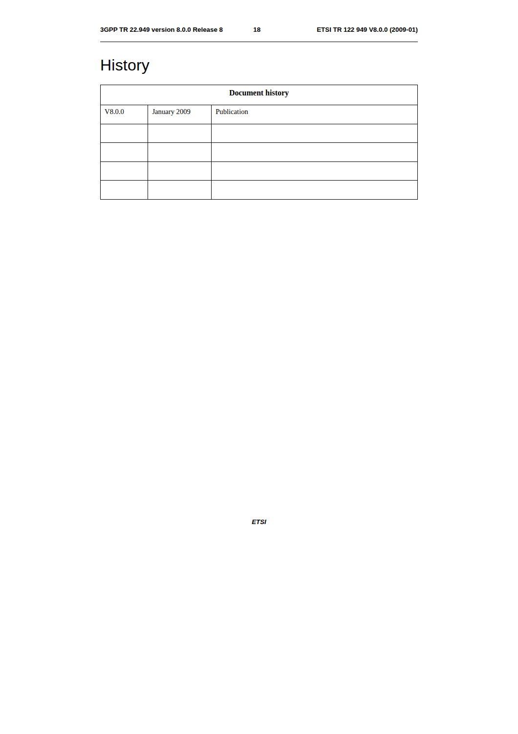3GPP TR 22.949 version 8.0.0 Release 8
18
ETSI TR 122 949 V8.0.0 (2009-01)
History
| Document history |
| --- |
| V8.0.0 | January 2009 | Publication |
ETSI